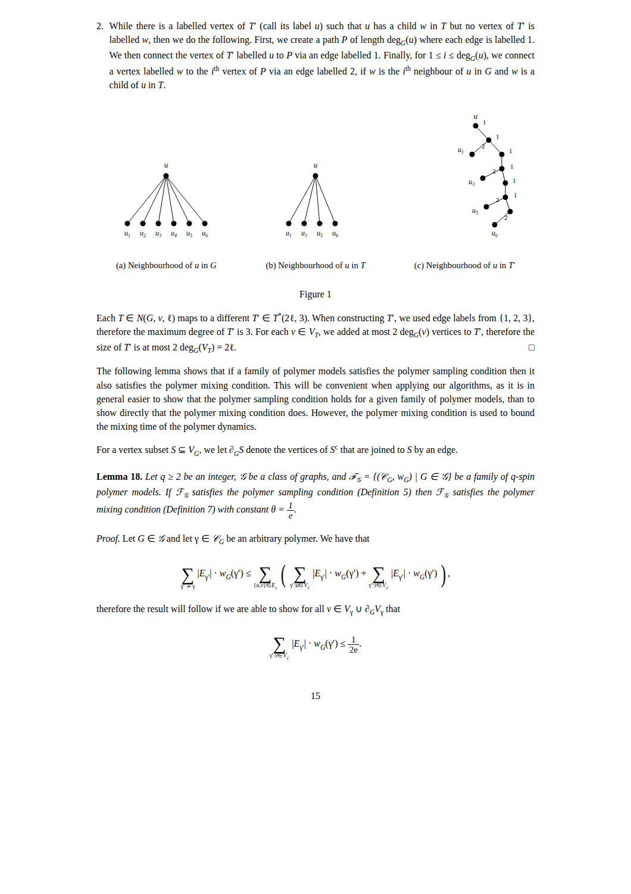2.
While there is a labelled vertex of T′ (call its label u) such that u has a child w in T but no vertex of T′ is labelled w, then we do the following. First, we create a path P of length degG(u) where each edge is labelled 1. We then connect the vertex of T′ labelled u to P via an edge labelled 1. Finally, for 1 ≤ i ≤ degG(u), we connect a vertex labelled w to the ith vertex of P via an edge labelled 2, if w is the ith neighbour of u in G and w is a child of u in T.
u u1 u2 u3 u4 u5 u6
(a) Neighbourhood of u in G
u u1 u3 u5 u6
(b) Neighbourhood of u in T
u 1 2 u1 1 1 2 u3 1 1 2 u5 1 2 u6
(c) Neighbourhood of u in T′
Figure 1
Each T ∈ N(G, v, ℓ) maps to a different T′ ∈ T*(2ℓ, 3). When constructing T′, we used edge labels from {1, 2, 3}, therefore the maximum degree of T′ is 3. For each v ∈ VT, we added at most 2 degG(v) vertices to T′, therefore the size of T′ is at most 2 degG(VT) = 2ℓ. □
The following lemma shows that if a family of polymer models satisfies the polymer sampling condition then it also satisfies the polymer mixing condition. This will be convenient when applying our algorithms, as it is in general easier to show that the polymer sampling condition holds for a given family of polymer models, than to show directly that the polymer mixing condition does. However, the polymer mixing condition is used to bound the mixing time of the polymer dynamics.
For a vertex subset S ⊆ VG, we let ∂GS denote the vertices of Sc that are joined to S by an edge.
Lemma 18. Let q ≥ 2 be an integer, 𝒢 be a class of graphs, and ℱ𝒢 = {(𝒞G, wG) | G ∈ 𝒢} be a family of q-spin polymer models. If ℱ𝒢 satisfies the polymer sampling condition (Definition 5) then ℱ𝒢 satisfies the polymer mixing condition (Definition 7) with constant θ = 1 e.
Proof. Let G ∈ 𝒢 and let γ ∈ 𝒞G be an arbitrary polymer. We have that
∑γ′ ≁ γ |Eγ′| · wG(γ′) ≤ ∑{u,v}∈Eγ ( ∑γ′:u∈Vγ′ |Eγ′| · wG(γ′) + ∑γ′:v∈Vγ′ |Eγ′| · wG(γ′) ),
therefore the result will follow if we are able to show for all v ∈ Vγ ∪ ∂GVγ that
∑γ′:v∈Vγ′ |Eγ′| · wG(γ′) ≤ 12e.
15